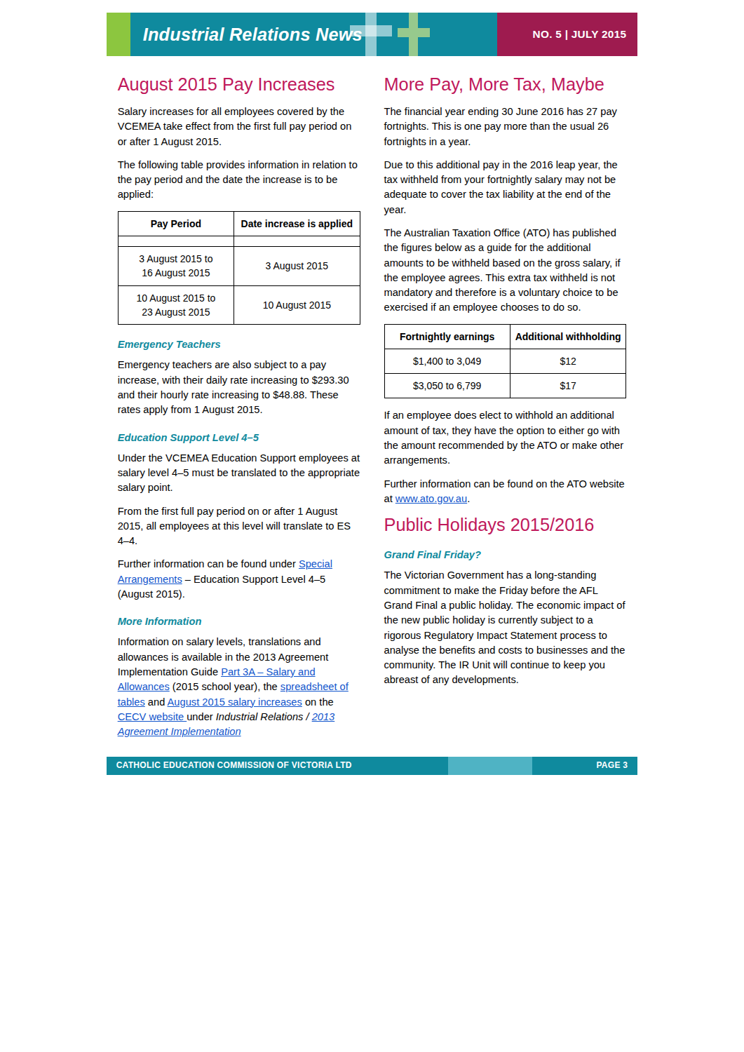Industrial Relations News
NO. 5 | JULY 2015
August 2015 Pay Increases
Salary increases for all employees covered by the VCEMEA take effect from the first full pay period on or after 1 August 2015.
The following table provides information in relation to the pay period and the date the increase is to be applied:
| Pay Period | Date increase is applied |
| --- | --- |
| 3 August 2015 to 16 August 2015 | 3 August 2015 |
| 10 August 2015 to 23 August 2015 | 10 August 2015 |
Emergency Teachers
Emergency teachers are also subject to a pay increase, with their daily rate increasing to $293.30 and their hourly rate increasing to $48.88. These rates apply from 1 August 2015.
Education Support Level 4–5
Under the VCEMEA Education Support employees at salary level 4–5 must be translated to the appropriate salary point.
From the first full pay period on or after 1 August 2015, all employees at this level will translate to ES 4–4.
Further information can be found under Special Arrangements – Education Support Level 4–5 (August 2015).
More Information
Information on salary levels, translations and allowances is available in the 2013 Agreement Implementation Guide Part 3A – Salary and Allowances (2015 school year), the spreadsheet of tables and August 2015 salary increases on the CECV website under Industrial Relations / 2013 Agreement Implementation
More Pay, More Tax, Maybe
The financial year ending 30 June 2016 has 27 pay fortnights. This is one pay more than the usual 26 fortnights in a year.
Due to this additional pay in the 2016 leap year, the tax withheld from your fortnightly salary may not be adequate to cover the tax liability at the end of the year.
The Australian Taxation Office (ATO) has published the figures below as a guide for the additional amounts to be withheld based on the gross salary, if the employee agrees. This extra tax withheld is not mandatory and therefore is a voluntary choice to be exercised if an employee chooses to do so.
| Fortnightly earnings | Additional withholding |
| --- | --- |
| $1,400 to 3,049 | $12 |
| $3,050 to 6,799 | $17 |
If an employee does elect to withhold an additional amount of tax, they have the option to either go with the amount recommended by the ATO or make other arrangements.
Further information can be found on the ATO website at www.ato.gov.au.
Public Holidays 2015/2016
Grand Final Friday?
The Victorian Government has a long-standing commitment to make the Friday before the AFL Grand Final a public holiday. The economic impact of the new public holiday is currently subject to a rigorous Regulatory Impact Statement process to analyse the benefits and costs to businesses and the community. The IR Unit will continue to keep you abreast of any developments.
CATHOLIC EDUCATION COMMISSION OF VICTORIA LTD
PAGE 3